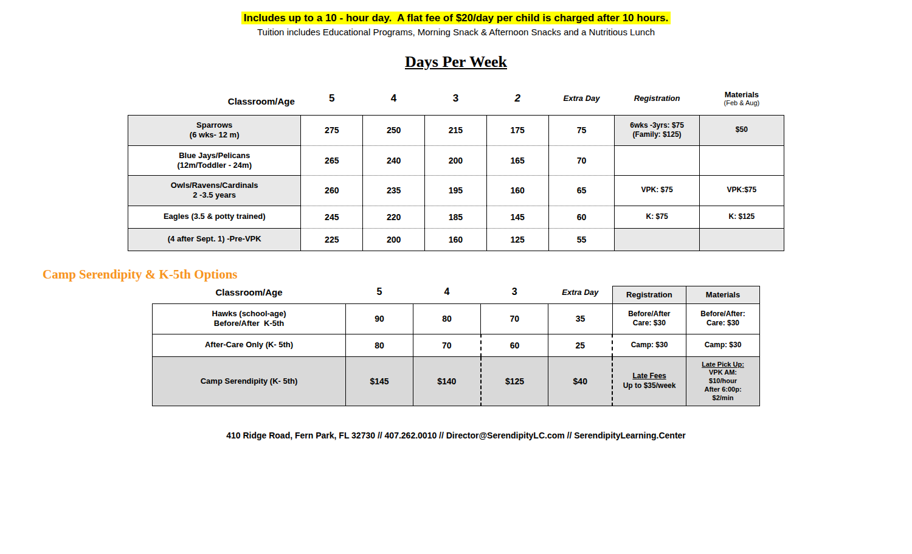Includes up to a 10 - hour day. A flat fee of $20/day per child is charged after 10 hours.
Tuition includes Educational Programs, Morning Snack & Afternoon Snacks and a Nutritious Lunch
Days Per Week
| Classroom/Age | 5 | 4 | 3 | 2 | Extra Day | Registration | Materials (Feb & Aug) |
| --- | --- | --- | --- | --- | --- | --- | --- |
| Sparrows (6 wks- 12 m) | 275 | 250 | 215 | 175 | 75 | 6wks -3yrs: $75 (Family: $125) | $50 |
| Blue Jays/Pelicans (12m/Toddler - 24m) | 265 | 240 | 200 | 165 | 70 | | |
| Owls/Ravens/Cardinals 2 -3.5 years | 260 | 235 | 195 | 160 | 65 | VPK: $75 | VPK:$75 |
| Eagles (3.5 & potty trained) | 245 | 220 | 185 | 145 | 60 | K: $75 | K: $125 |
| (4 after Sept. 1) -Pre-VPK | 225 | 200 | 160 | 125 | 55 | | |
Camp Serendipity & K-5th Options
| Classroom/Age | 5 | 4 | 3 | Extra Day | Registration | Materials |
| --- | --- | --- | --- | --- | --- | --- |
| Hawks (school-age) Before/After K-5th | 90 | 80 | 70 | 35 | Before/After Care: $30 | Before/After: Care: $30 |
| After-Care Only (K- 5th) | 80 | 70 | 60 | 25 | Camp: $30 | Camp: $30 |
| Camp Serendipity (K- 5th) | $145 | $140 | $125 | $40 | Late Fees Up to $35/week | Late Pick Up: VPK AM: $10/hour After 6:00p: $2/min |
410 Ridge Road, Fern Park, FL 32730 // 407.262.0010 // Director@SerendipityLC.com // SerendipityLearning.Center